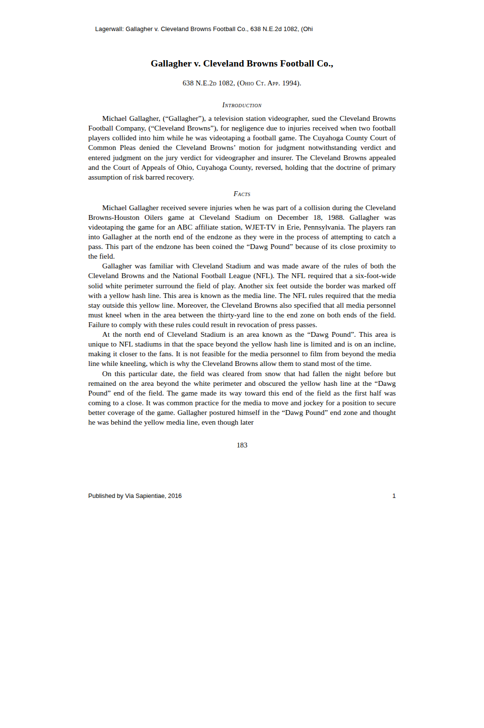Lagerwall: Gallagher v. Cleveland Browns Football Co., 638 N.E.2d 1082, (Ohi
Gallagher v. Cleveland Browns Football Co.,
638 N.E.2d 1082, (Ohio Ct. App. 1994).
Introduction
Michael Gallagher, (“Gallagher”), a television station videographer, sued the Cleveland Browns Football Company, (“Cleveland Browns”), for negligence due to injuries received when two football players collided into him while he was videotaping a football game. The Cuyahoga County Court of Common Pleas denied the Cleveland Browns’ motion for judgment notwithstanding verdict and entered judgment on the jury verdict for videographer and insurer. The Cleveland Browns appealed and the Court of Appeals of Ohio, Cuyahoga County, reversed, holding that the doctrine of primary assumption of risk barred recovery.
Facts
Michael Gallagher received severe injuries when he was part of a collision during the Cleveland Browns-Houston Oilers game at Cleveland Stadium on December 18, 1988. Gallagher was videotaping the game for an ABC affiliate station, WJET-TV in Erie, Pennsylvania. The players ran into Gallagher at the north end of the endzone as they were in the process of attempting to catch a pass. This part of the endzone has been coined the “Dawg Pound” because of its close proximity to the field.
Gallagher was familiar with Cleveland Stadium and was made aware of the rules of both the Cleveland Browns and the National Football League (NFL). The NFL required that a six-foot-wide solid white perimeter surround the field of play. Another six feet outside the border was marked off with a yellow hash line. This area is known as the media line. The NFL rules required that the media stay outside this yellow line. Moreover, the Cleveland Browns also specified that all media personnel must kneel when in the area between the thirty-yard line to the end zone on both ends of the field. Failure to comply with these rules could result in revocation of press passes.
At the north end of Cleveland Stadium is an area known as the “Dawg Pound”. This area is unique to NFL stadiums in that the space beyond the yellow hash line is limited and is on an incline, making it closer to the fans. It is not feasible for the media personnel to film from beyond the media line while kneeling, which is why the Cleveland Browns allow them to stand most of the time.
On this particular date, the field was cleared from snow that had fallen the night before but remained on the area beyond the white perimeter and obscured the yellow hash line at the “Dawg Pound” end of the field. The game made its way toward this end of the field as the first half was coming to a close. It was common practice for the media to move and jockey for a position to secure better coverage of the game. Gallagher postured himself in the “Dawg Pound” end zone and thought he was behind the yellow media line, even though later
183
Published by Via Sapientiae, 2016 1